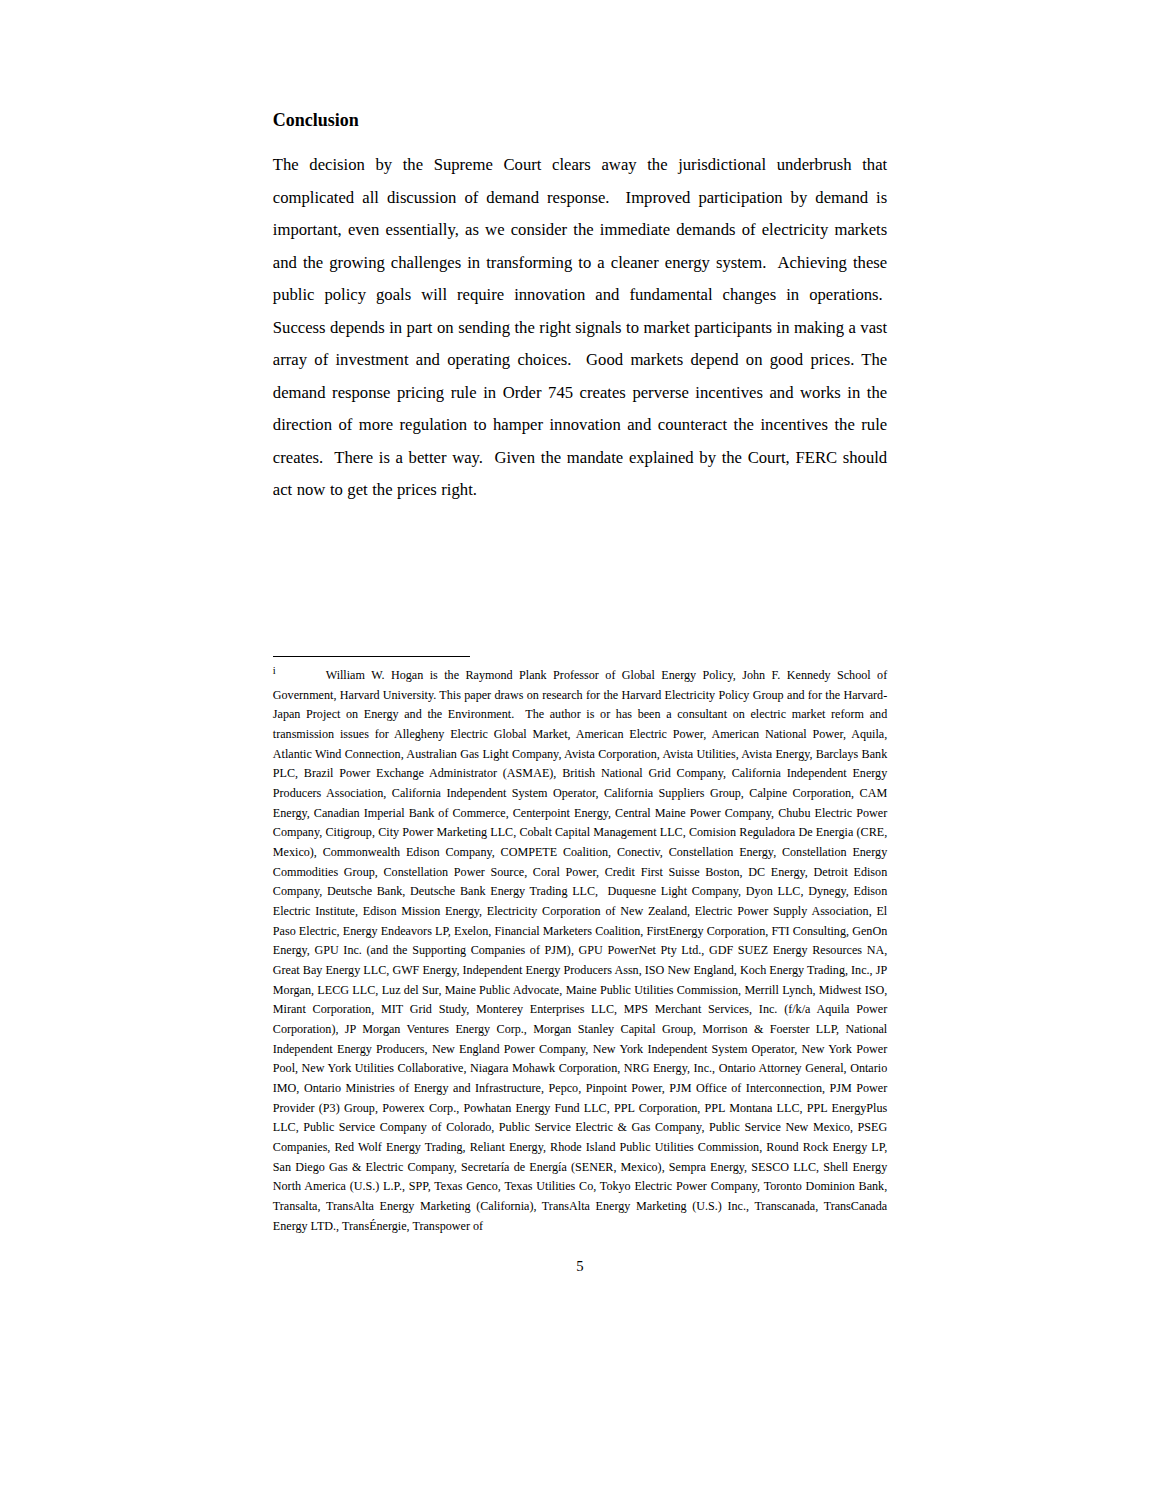Conclusion
The decision by the Supreme Court clears away the jurisdictional underbrush that complicated all discussion of demand response. Improved participation by demand is important, even essentially, as we consider the immediate demands of electricity markets and the growing challenges in transforming to a cleaner energy system. Achieving these public policy goals will require innovation and fundamental changes in operations. Success depends in part on sending the right signals to market participants in making a vast array of investment and operating choices. Good markets depend on good prices. The demand response pricing rule in Order 745 creates perverse incentives and works in the direction of more regulation to hamper innovation and counteract the incentives the rule creates. There is a better way. Given the mandate explained by the Court, FERC should act now to get the prices right.
i William W. Hogan is the Raymond Plank Professor of Global Energy Policy, John F. Kennedy School of Government, Harvard University. This paper draws on research for the Harvard Electricity Policy Group and for the Harvard-Japan Project on Energy and the Environment. The author is or has been a consultant on electric market reform and transmission issues for Allegheny Electric Global Market, American Electric Power, American National Power, Aquila, Atlantic Wind Connection, Australian Gas Light Company, Avista Corporation, Avista Utilities, Avista Energy, Barclays Bank PLC, Brazil Power Exchange Administrator (ASMAE), British National Grid Company, California Independent Energy Producers Association, California Independent System Operator, California Suppliers Group, Calpine Corporation, CAM Energy, Canadian Imperial Bank of Commerce, Centerpoint Energy, Central Maine Power Company, Chubu Electric Power Company, Citigroup, City Power Marketing LLC, Cobalt Capital Management LLC, Comision Reguladora De Energia (CRE, Mexico), Commonwealth Edison Company, COMPETE Coalition, Conectiv, Constellation Energy, Constellation Energy Commodities Group, Constellation Power Source, Coral Power, Credit First Suisse Boston, DC Energy, Detroit Edison Company, Deutsche Bank, Deutsche Bank Energy Trading LLC, Duquesne Light Company, Dyon LLC, Dynegy, Edison Electric Institute, Edison Mission Energy, Electricity Corporation of New Zealand, Electric Power Supply Association, El Paso Electric, Energy Endeavors LP, Exelon, Financial Marketers Coalition, FirstEnergy Corporation, FTI Consulting, GenOn Energy, GPU Inc. (and the Supporting Companies of PJM), GPU PowerNet Pty Ltd., GDF SUEZ Energy Resources NA, Great Bay Energy LLC, GWF Energy, Independent Energy Producers Assn, ISO New England, Koch Energy Trading, Inc., JP Morgan, LECG LLC, Luz del Sur, Maine Public Advocate, Maine Public Utilities Commission, Merrill Lynch, Midwest ISO, Mirant Corporation, MIT Grid Study, Monterey Enterprises LLC, MPS Merchant Services, Inc. (f/k/a Aquila Power Corporation), JP Morgan Ventures Energy Corp., Morgan Stanley Capital Group, Morrison & Foerster LLP, National Independent Energy Producers, New England Power Company, New York Independent System Operator, New York Power Pool, New York Utilities Collaborative, Niagara Mohawk Corporation, NRG Energy, Inc., Ontario Attorney General, Ontario IMO, Ontario Ministries of Energy and Infrastructure, Pepco, Pinpoint Power, PJM Office of Interconnection, PJM Power Provider (P3) Group, Powerex Corp., Powhatan Energy Fund LLC, PPL Corporation, PPL Montana LLC, PPL EnergyPlus LLC, Public Service Company of Colorado, Public Service Electric & Gas Company, Public Service New Mexico, PSEG Companies, Red Wolf Energy Trading, Reliant Energy, Rhode Island Public Utilities Commission, Round Rock Energy LP, San Diego Gas & Electric Company, Secretaría de Energía (SENER, Mexico), Sempra Energy, SESCO LLC, Shell Energy North America (U.S.) L.P., SPP, Texas Genco, Texas Utilities Co, Tokyo Electric Power Company, Toronto Dominion Bank, Transalta, TransAlta Energy Marketing (California), TransAlta Energy Marketing (U.S.) Inc., Transcanada, TransCanada Energy LTD., TransÉnergie, Transpower of
5